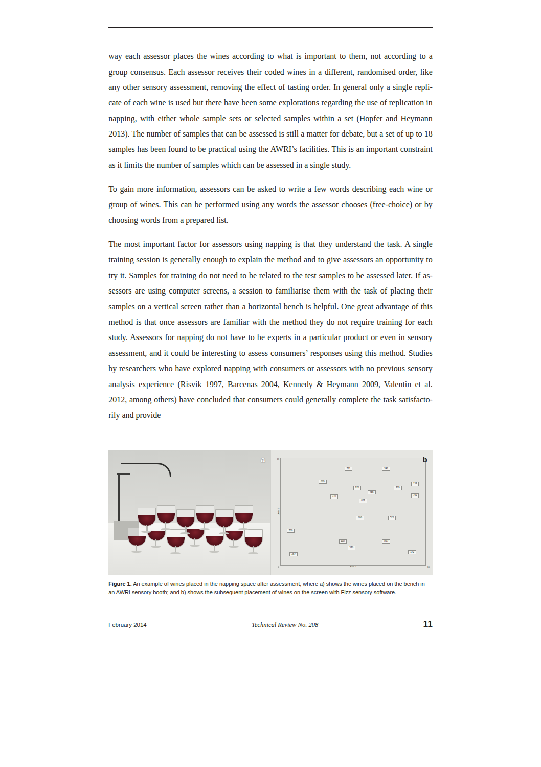way each assessor places the wines according to what is important to them, not according to a group consensus. Each assessor receives their coded wines in a different, randomised order, like any other sensory assessment, removing the effect of tasting order. In general only a single replicate of each wine is used but there have been some explorations regarding the use of replication in napping, with either whole sample sets or selected samples within a set (Hopfer and Heymann 2013). The number of samples that can be assessed is still a matter for debate, but a set of up to 18 samples has been found to be practical using the AWRI’s facilities. This is an important constraint as it limits the number of samples which can be assessed in a single study.
To gain more information, assessors can be asked to write a few words describing each wine or group of wines. This can be performed using any words the assessor chooses (free-choice) or by choosing words from a prepared list.
The most important factor for assessors using napping is that they understand the task. A single training session is generally enough to explain the method and to give assessors an opportunity to try it. Samples for training do not need to be related to the test samples to be assessed later. If assessors are using computer screens, a session to familiarise them with the task of placing their samples on a vertical screen rather than a horizontal bench is helpful. One great advantage of this method is that once assessors are familiar with the method they do not require training for each study. Assessors for napping do not have to be experts in a particular product or even in sensory assessment, and it could be interesting to assess consumers’ responses using this method. Studies by researchers who have explored napping with consumers or assessors with no previous sensory analysis experience (Risvik 1997, Barcenas 2004, Kennedy & Heymann 2009, Valentin et al. 2012, among others) have concluded that consumers could generally complete the task satisfactorily and provide
a
18
0
10
Axis 1
Axis 2
721
342
889
978
455
309
159
793
270
623
806
525
700
440
538
893
257
172
b
Figure 1. An example of wines placed in the napping space after assessment, where a) shows the wines placed on the bench in an AWRI sensory booth; and b) shows the subsequent placement of wines on the screen with Fizz sensory software.
February 2014
Technical Review No. 208
11